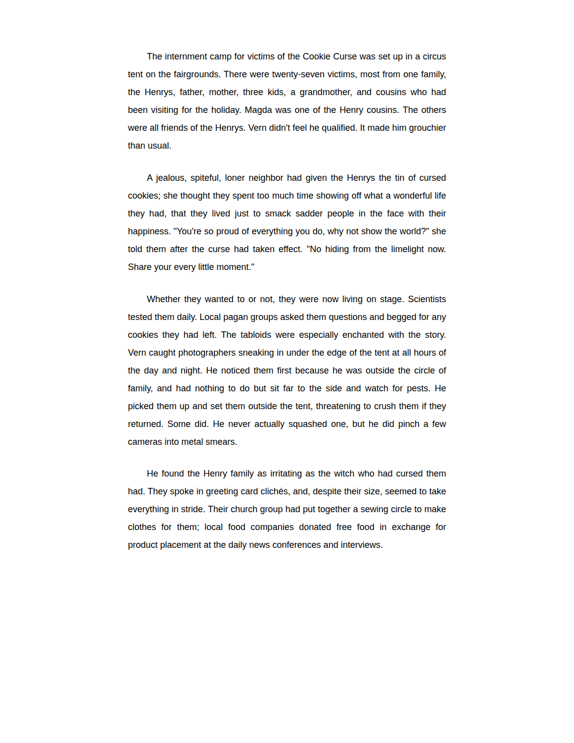The internment camp for victims of the Cookie Curse was set up in a circus tent on the fairgrounds. There were twenty-seven victims, most from one family, the Henrys, father, mother, three kids, a grandmother, and cousins who had been visiting for the holiday. Magda was one of the Henry cousins. The others were all friends of the Henrys. Vern didn't feel he qualified. It made him grouchier than usual.
A jealous, spiteful, loner neighbor had given the Henrys the tin of cursed cookies; she thought they spent too much time showing off what a wonderful life they had, that they lived just to smack sadder people in the face with their happiness. "You're so proud of everything you do, why not show the world?" she told them after the curse had taken effect. "No hiding from the limelight now. Share your every little moment."
Whether they wanted to or not, they were now living on stage. Scientists tested them daily. Local pagan groups asked them questions and begged for any cookies they had left. The tabloids were especially enchanted with the story. Vern caught photographers sneaking in under the edge of the tent at all hours of the day and night. He noticed them first because he was outside the circle of family, and had nothing to do but sit far to the side and watch for pests. He picked them up and set them outside the tent, threatening to crush them if they returned. Some did. He never actually squashed one, but he did pinch a few cameras into metal smears.
He found the Henry family as irritating as the witch who had cursed them had. They spoke in greeting card clichés, and, despite their size, seemed to take everything in stride. Their church group had put together a sewing circle to make clothes for them; local food companies donated free food in exchange for product placement at the daily news conferences and interviews.